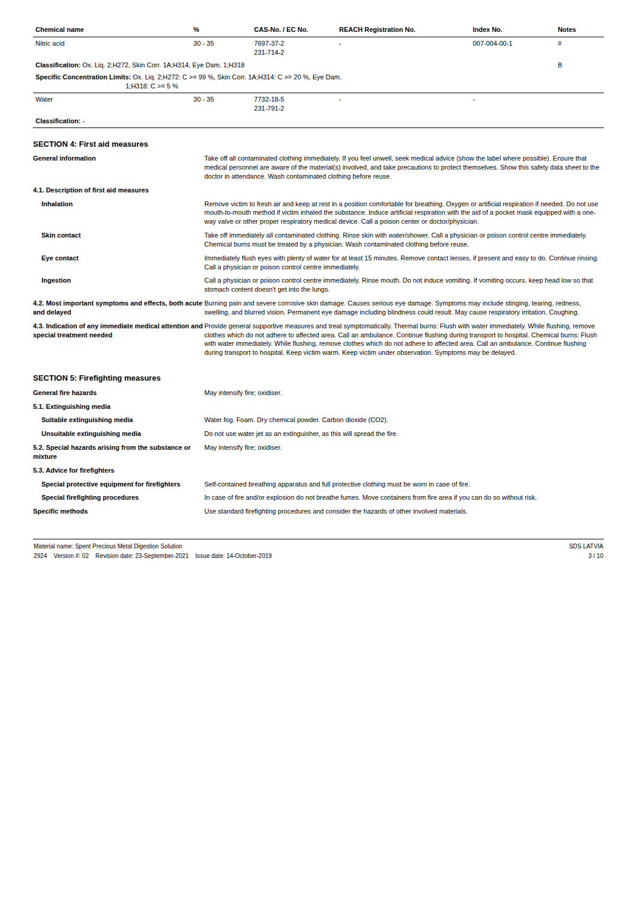| Chemical name | % | CAS-No. / EC No. | REACH Registration No. | Index No. | Notes |
| --- | --- | --- | --- | --- | --- |
| Nitric acid | 30 - 35 | 7697-37-2 231-714-2 | - | 007-004-00-1 | # |
| Classification: Ox. Liq. 2;H272, Skin Corr. 1A;H314, Eye Dam. 1;H318 | B |
| Specific Concentration Limits: Ox. Liq. 2;H272: C >= 99 %, Skin Corr. 1A;H314: C >= 20 %, Eye Dam. 1;H318: C >= 5 % |
| Water | 30 - 35 | 7732-18-5 231-791-2 | - | - | |
| Classification: - |
SECTION 4: First aid measures
| General information | Take off all contaminated clothing immediately. If you feel unwell, seek medical advice (show the label where possible). Ensure that medical personnel are aware of the material(s) involved, and take precautions to protect themselves. Show this safety data sheet to the doctor in attendance. Wash contaminated clothing before reuse. |
| 4.1. Description of first aid measures |
| Inhalation | Remove victim to fresh air and keep at rest in a position comfortable for breathing. Oxygen or artificial respiration if needed. Do not use mouth-to-mouth method if victim inhaled the substance. Induce artificial respiration with the aid of a pocket mask equipped with a one-way valve or other proper respiratory medical device. Call a poison center or doctor/physician. |
| Skin contact | Take off immediately all contaminated clothing. Rinse skin with water/shower. Call a physician or poison control centre immediately. Chemical burns must be treated by a physician. Wash contaminated clothing before reuse. |
| Eye contact | Immediately flush eyes with plenty of water for at least 15 minutes. Remove contact lenses, if present and easy to do. Continue rinsing. Call a physician or poison control centre immediately. |
| Ingestion | Call a physician or poison control centre immediately. Rinse mouth. Do not induce vomiting. If vomiting occurs, keep head low so that stomach content doesn't get into the lungs. |
| 4.2. Most important symptoms and effects, both acute and delayed | Burning pain and severe corrosive skin damage. Causes serious eye damage. Symptoms may include stinging, tearing, redness, swelling, and blurred vision. Permanent eye damage including blindness could result. May cause respiratory irritation. Coughing. |
| 4.3. Indication of any immediate medical attention and special treatment needed | Provide general supportive measures and treat symptomatically. Thermal burns: Flush with water immediately. While flushing, remove clothes which do not adhere to affected area. Call an ambulance. Continue flushing during transport to hospital. Chemical burns: Flush with water immediately. While flushing, remove clothes which do not adhere to affected area. Call an ambulance. Continue flushing during transport to hospital. Keep victim warm. Keep victim under observation. Symptoms may be delayed. |
SECTION 5: Firefighting measures
| General fire hazards | May intensify fire; oxidiser. |
| 5.1. Extinguishing media |
| Suitable extinguishing media | Water fog. Foam. Dry chemical powder. Carbon dioxide (CO2). |
| Unsuitable extinguishing media | Do not use water jet as an extinguisher, as this will spread the fire. |
| 5.2. Special hazards arising from the substance or mixture | May intensify fire; oxidiser. |
| 5.3. Advice for firefighters |
| Special protective equipment for firefighters | Self-contained breathing apparatus and full protective clothing must be worn in case of fire. |
| Special firefighting procedures | In case of fire and/or explosion do not breathe fumes. Move containers from fire area if you can do so without risk. |
| Specific methods | Use standard firefighting procedures and consider the hazards of other involved materials. |
| Material name: Spent Precious Metal Digestion Solution | SDS LATVIA |
| 2924 Version #: 02 Revision date: 23-September-2021 Issue date: 14-October-2019 | 3 / 10 |